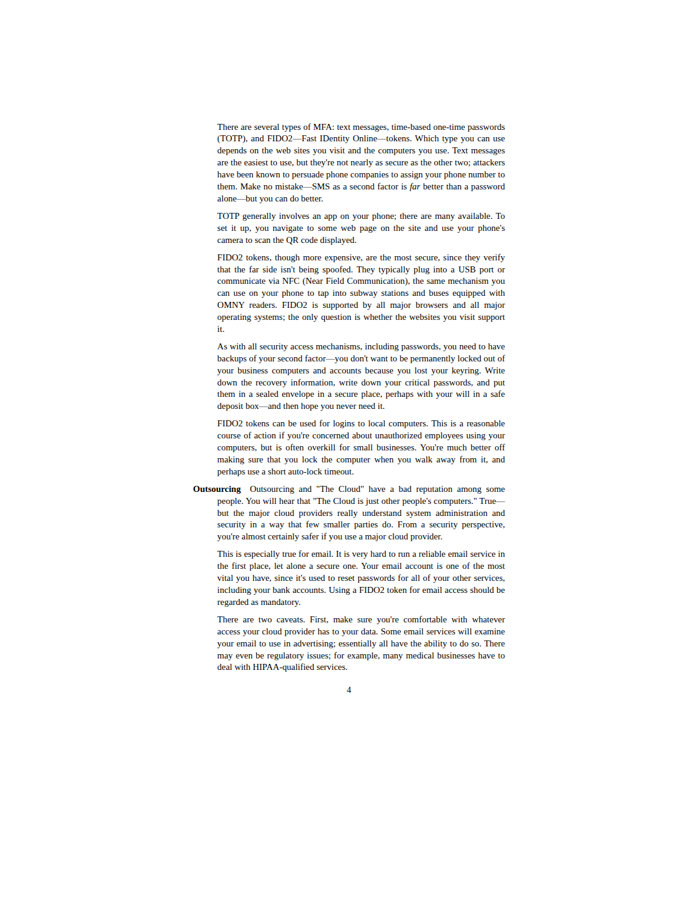There are several types of MFA: text messages, time-based one-time passwords (TOTP), and FIDO2—Fast IDentity Online—tokens. Which type you can use depends on the web sites you visit and the computers you use. Text messages are the easiest to use, but they're not nearly as secure as the other two; attackers have been known to persuade phone companies to assign your phone number to them. Make no mistake—SMS as a second factor is far better than a password alone—but you can do better.
TOTP generally involves an app on your phone; there are many available. To set it up, you navigate to some web page on the site and use your phone's camera to scan the QR code displayed.
FIDO2 tokens, though more expensive, are the most secure, since they verify that the far side isn't being spoofed. They typically plug into a USB port or communicate via NFC (Near Field Communication), the same mechanism you can use on your phone to tap into subway stations and buses equipped with OMNY readers. FIDO2 is supported by all major browsers and all major operating systems; the only question is whether the websites you visit support it.
As with all security access mechanisms, including passwords, you need to have backups of your second factor—you don't want to be permanently locked out of your business computers and accounts because you lost your keyring. Write down the recovery information, write down your critical passwords, and put them in a sealed envelope in a secure place, perhaps with your will in a safe deposit box—and then hope you never need it.
FIDO2 tokens can be used for logins to local computers. This is a reasonable course of action if you're concerned about unauthorized employees using your computers, but is often overkill for small businesses. You're much better off making sure that you lock the computer when you walk away from it, and perhaps use a short auto-lock timeout.
Outsourcing Outsourcing and "The Cloud" have a bad reputation among some people. You will hear that "The Cloud is just other people's computers." True—but the major cloud providers really understand system administration and security in a way that few smaller parties do. From a security perspective, you're almost certainly safer if you use a major cloud provider.
This is especially true for email. It is very hard to run a reliable email service in the first place, let alone a secure one. Your email account is one of the most vital you have, since it's used to reset passwords for all of your other services, including your bank accounts. Using a FIDO2 token for email access should be regarded as mandatory.
There are two caveats. First, make sure you're comfortable with whatever access your cloud provider has to your data. Some email services will examine your email to use in advertising; essentially all have the ability to do so. There may even be regulatory issues; for example, many medical businesses have to deal with HIPAA-qualified services.
4